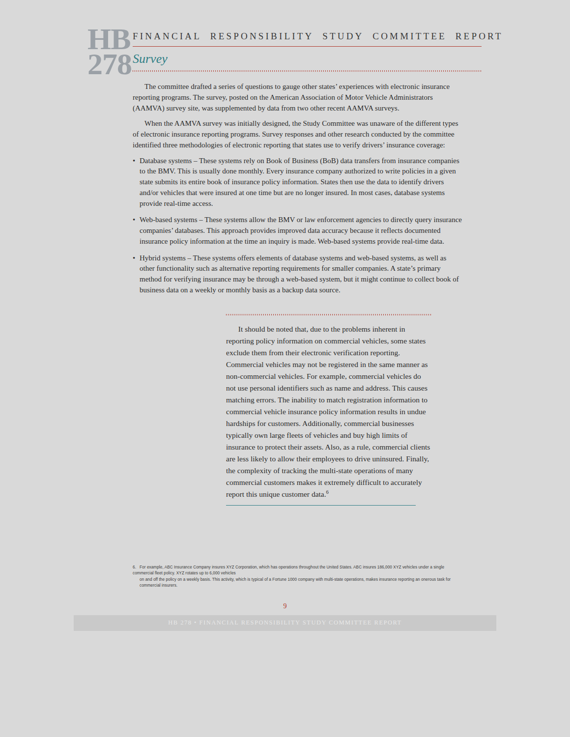HB 278
FINANCIAL RESPONSIBILITY STUDY COMMITTEE REPORT
Survey
The committee drafted a series of questions to gauge other states’ experiences with electronic insurance reporting programs. The survey, posted on the American Association of Motor Vehicle Administrators (AAMVA) survey site, was supplemented by data from two other recent AAMVA surveys.
When the AAMVA survey was initially designed, the Study Committee was unaware of the different types of electronic insurance reporting programs. Survey responses and other research conducted by the committee identified three methodologies of electronic reporting that states use to verify drivers’ insurance coverage:
Database systems – These systems rely on Book of Business (BoB) data transfers from insurance companies to the BMV. This is usually done monthly. Every insurance company authorized to write policies in a given state submits its entire book of insurance policy information. States then use the data to identify drivers and/or vehicles that were insured at one time but are no longer insured. In most cases, database systems provide real-time access.
Web-based systems – These systems allow the BMV or law enforcement agencies to directly query insurance companies’ databases. This approach provides improved data accuracy because it reflects documented insurance policy information at the time an inquiry is made. Web-based systems provide real-time data.
Hybrid systems – These systems offers elements of database systems and web-based systems, as well as other functionality such as alternative reporting requirements for smaller companies. A state’s primary method for verifying insurance may be through a web-based system, but it might continue to collect book of business data on a weekly or monthly basis as a backup data source.
It should be noted that, due to the problems inherent in reporting policy information on commercial vehicles, some states exclude them from their electronic verification reporting. Commercial vehicles may not be registered in the same manner as non-commercial vehicles. For example, commercial vehicles do not use personal identifiers such as name and address. This causes matching errors. The inability to match registration information to commercial vehicle insurance policy information results in undue hardships for customers. Additionally, commercial businesses typically own large fleets of vehicles and buy high limits of insurance to protect their assets. Also, as a rule, commercial clients are less likely to allow their employees to drive uninsured. Finally, the complexity of tracking the multi-state operations of many commercial customers makes it extremely difficult to accurately report this unique customer data.6
6. For example, ABC Insurance Company insures XYZ Corporation, which has operations throughout the United States. ABC insures 186,000 XYZ vehicles under a single commercial fleet policy. XYZ rotates up to 6,000 vehicles on and off the policy on a weekly basis. This activity, which is typical of a Fortune 1000 company with multi-state operations, makes insurance reporting an onerous task for commercial insurers.
9
HB 278 • FINANCIAL RESPONSIBILITY STUDY COMMITTEE REPORT